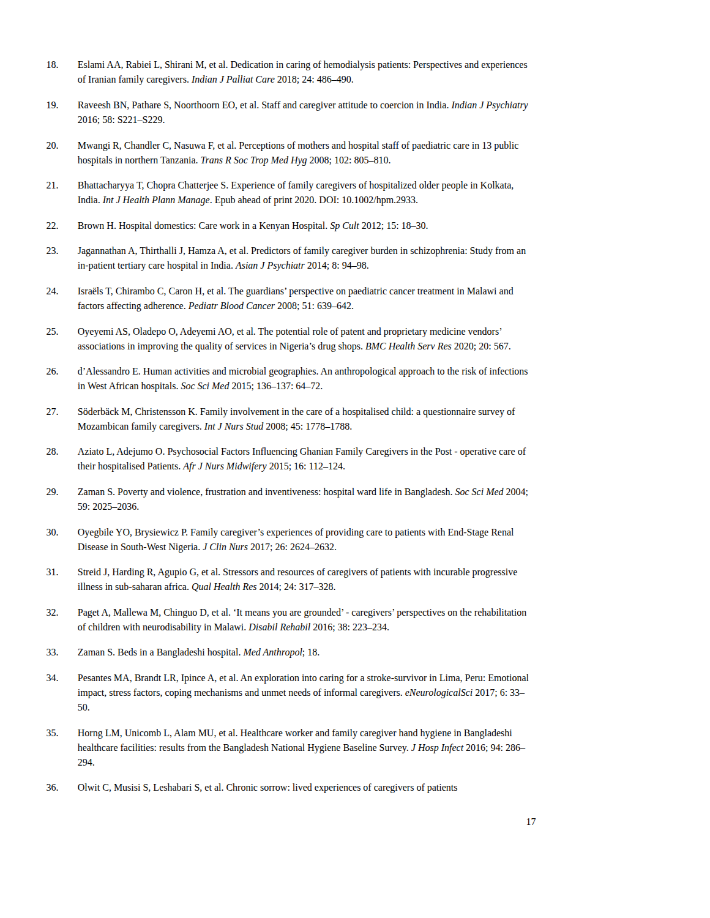18. Eslami AA, Rabiei L, Shirani M, et al. Dedication in caring of hemodialysis patients: Perspectives and experiences of Iranian family caregivers. Indian J Palliat Care 2018; 24: 486–490.
19. Raveesh BN, Pathare S, Noorthoorn EO, et al. Staff and caregiver attitude to coercion in India. Indian J Psychiatry 2016; 58: S221–S229.
20. Mwangi R, Chandler C, Nasuwa F, et al. Perceptions of mothers and hospital staff of paediatric care in 13 public hospitals in northern Tanzania. Trans R Soc Trop Med Hyg 2008; 102: 805–810.
21. Bhattacharyya T, Chopra Chatterjee S. Experience of family caregivers of hospitalized older people in Kolkata, India. Int J Health Plann Manage. Epub ahead of print 2020. DOI: 10.1002/hpm.2933.
22. Brown H. Hospital domestics: Care work in a Kenyan Hospital. Sp Cult 2012; 15: 18–30.
23. Jagannathan A, Thirthalli J, Hamza A, et al. Predictors of family caregiver burden in schizophrenia: Study from an in-patient tertiary care hospital in India. Asian J Psychiatr 2014; 8: 94–98.
24. Israëls T, Chirambo C, Caron H, et al. The guardians’ perspective on paediatric cancer treatment in Malawi and factors affecting adherence. Pediatr Blood Cancer 2008; 51: 639–642.
25. Oyeyemi AS, Oladepo O, Adeyemi AO, et al. The potential role of patent and proprietary medicine vendors’ associations in improving the quality of services in Nigeria’s drug shops. BMC Health Serv Res 2020; 20: 567.
26. d’Alessandro E. Human activities and microbial geographies. An anthropological approach to the risk of infections in West African hospitals. Soc Sci Med 2015; 136–137: 64–72.
27. Söderbäck M, Christensson K. Family involvement in the care of a hospitalised child: a questionnaire survey of Mozambican family caregivers. Int J Nurs Stud 2008; 45: 1778–1788.
28. Aziato L, Adejumo O. Psychosocial Factors Influencing Ghanian Family Caregivers in the Post - operative care of their hospitalised Patients. Afr J Nurs Midwifery 2015; 16: 112–124.
29. Zaman S. Poverty and violence, frustration and inventiveness: hospital ward life in Bangladesh. Soc Sci Med 2004; 59: 2025–2036.
30. Oyegbile YO, Brysiewicz P. Family caregiver’s experiences of providing care to patients with End-Stage Renal Disease in South-West Nigeria. J Clin Nurs 2017; 26: 2624–2632.
31. Streid J, Harding R, Agupio G, et al. Stressors and resources of caregivers of patients with incurable progressive illness in sub-saharan africa. Qual Health Res 2014; 24: 317–328.
32. Paget A, Mallewa M, Chinguo D, et al. ‘It means you are grounded’ - caregivers’ perspectives on the rehabilitation of children with neurodisability in Malawi. Disabil Rehabil 2016; 38: 223–234.
33. Zaman S. Beds in a Bangladeshi hospital. Med Anthropol; 18.
34. Pesantes MA, Brandt LR, Ipince A, et al. An exploration into caring for a stroke-survivor in Lima, Peru: Emotional impact, stress factors, coping mechanisms and unmet needs of informal caregivers. eNeurologicalSci 2017; 6: 33–50.
35. Horng LM, Unicomb L, Alam MU, et al. Healthcare worker and family caregiver hand hygiene in Bangladeshi healthcare facilities: results from the Bangladesh National Hygiene Baseline Survey. J Hosp Infect 2016; 94: 286–294.
36. Olwit C, Musisi S, Leshabari S, et al. Chronic sorrow: lived experiences of caregivers of patients
17